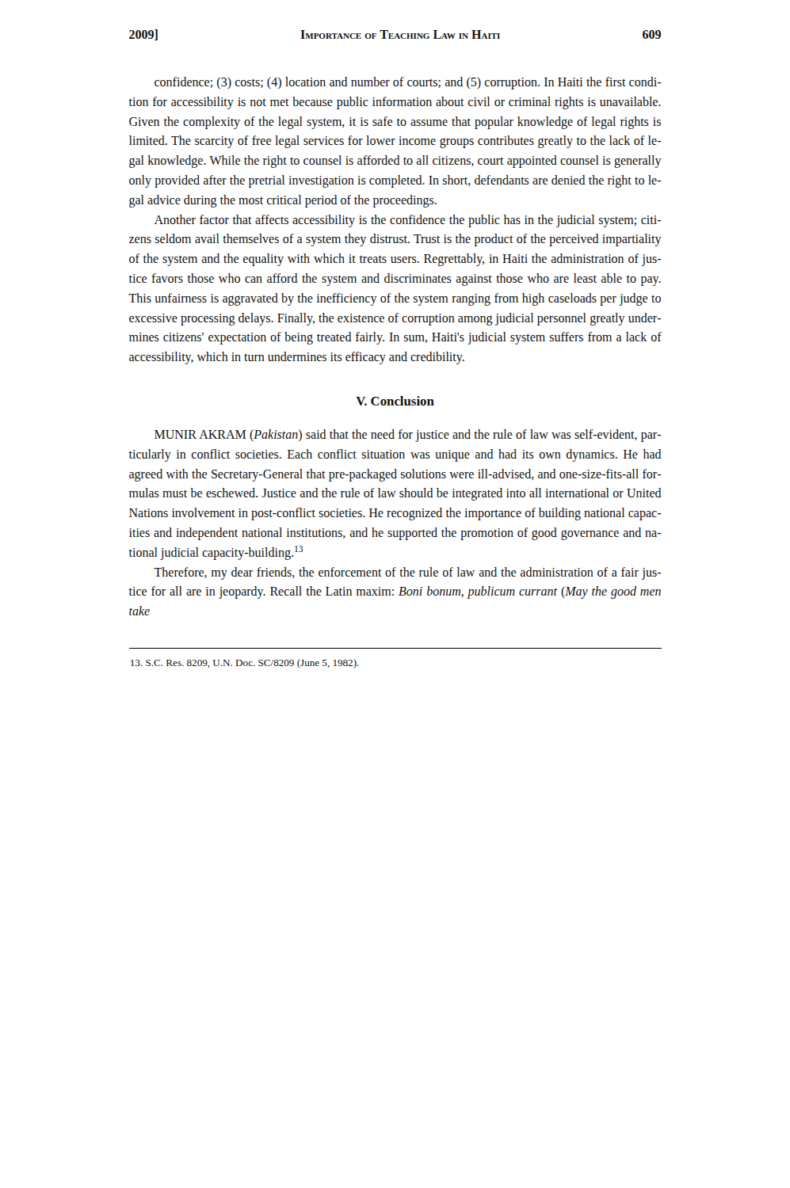2009] Importance of Teaching Law in Haiti 609
confidence; (3) costs; (4) location and number of courts; and (5) corruption. In Haiti the first condition for accessibility is not met because public information about civil or criminal rights is unavailable. Given the complexity of the legal system, it is safe to assume that popular knowledge of legal rights is limited. The scarcity of free legal services for lower income groups contributes greatly to the lack of legal knowledge. While the right to counsel is afforded to all citizens, court appointed counsel is generally only provided after the pretrial investigation is completed. In short, defendants are denied the right to legal advice during the most critical period of the proceedings.
Another factor that affects accessibility is the confidence the public has in the judicial system; citizens seldom avail themselves of a system they distrust. Trust is the product of the perceived impartiality of the system and the equality with which it treats users. Regrettably, in Haiti the administration of justice favors those who can afford the system and discriminates against those who are least able to pay. This unfairness is aggravated by the inefficiency of the system ranging from high caseloads per judge to excessive processing delays. Finally, the existence of corruption among judicial personnel greatly undermines citizens' expectation of being treated fairly. In sum, Haiti's judicial system suffers from a lack of accessibility, which in turn undermines its efficacy and credibility.
V. Conclusion
MUNIR AKRAM (Pakistan) said that the need for justice and the rule of law was self-evident, particularly in conflict societies. Each conflict situation was unique and had its own dynamics. He had agreed with the Secretary-General that pre-packaged solutions were ill-advised, and one-size-fits-all formulas must be eschewed. Justice and the rule of law should be integrated into all international or United Nations involvement in post-conflict societies. He recognized the importance of building national capacities and independent national institutions, and he supported the promotion of good governance and national judicial capacity-building.13
Therefore, my dear friends, the enforcement of the rule of law and the administration of a fair justice for all are in jeopardy. Recall the Latin maxim: Boni bonum, publicum currant (May the good men take
S.C. Res. 8209, U.N. Doc. SC/8209 (June 5, 1982).